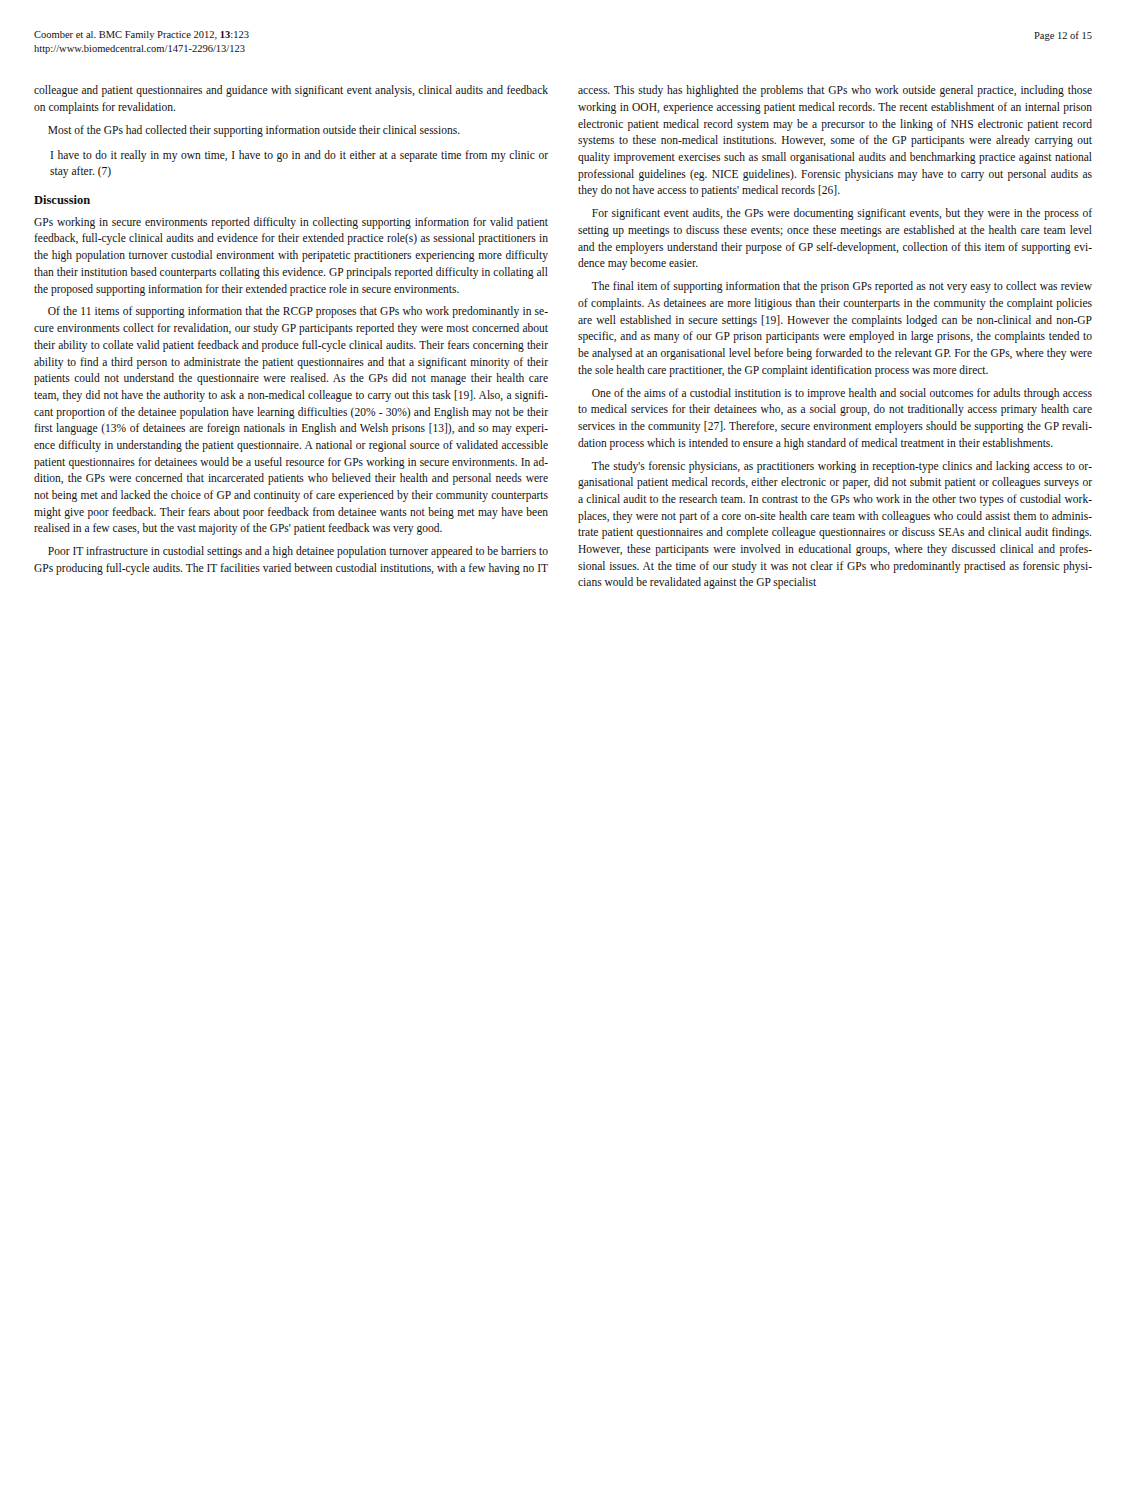Coomber et al. BMC Family Practice 2012, 13:123 http://www.biomedcentral.com/1471-2296/13/123
Page 12 of 15
colleague and patient questionnaires and guidance with significant event analysis, clinical audits and feedback on complaints for revalidation.
Most of the GPs had collected their supporting information outside their clinical sessions.
I have to do it really in my own time, I have to go in and do it either at a separate time from my clinic or stay after. (7)
Discussion
GPs working in secure environments reported difficulty in collecting supporting information for valid patient feedback, full-cycle clinical audits and evidence for their extended practice role(s) as sessional practitioners in the high population turnover custodial environment with peripatetic practitioners experiencing more difficulty than their institution based counterparts collating this evidence. GP principals reported difficulty in collating all the proposed supporting information for their extended practice role in secure environments.
Of the 11 items of supporting information that the RCGP proposes that GPs who work predominantly in secure environments collect for revalidation, our study GP participants reported they were most concerned about their ability to collate valid patient feedback and produce full-cycle clinical audits. Their fears concerning their ability to find a third person to administrate the patient questionnaires and that a significant minority of their patients could not understand the questionnaire were realised. As the GPs did not manage their health care team, they did not have the authority to ask a non-medical colleague to carry out this task [19]. Also, a significant proportion of the detainee population have learning difficulties (20% - 30%) and English may not be their first language (13% of detainees are foreign nationals in English and Welsh prisons [13]), and so may experience difficulty in understanding the patient questionnaire. A national or regional source of validated accessible patient questionnaires for detainees would be a useful resource for GPs working in secure environments. In addition, the GPs were concerned that incarcerated patients who believed their health and personal needs were not being met and lacked the choice of GP and continuity of care experienced by their community counterparts might give poor feedback. Their fears about poor feedback from detainee wants not being met may have been realised in a few cases, but the vast majority of the GPs' patient feedback was very good.
Poor IT infrastructure in custodial settings and a high detainee population turnover appeared to be barriers to GPs producing full-cycle audits. The IT facilities varied between custodial institutions, with a few having no IT access. This study has highlighted the problems that GPs who work outside general practice, including those working in OOH, experience accessing patient medical records. The recent establishment of an internal prison electronic patient medical record system may be a precursor to the linking of NHS electronic patient record systems to these non-medical institutions. However, some of the GP participants were already carrying out quality improvement exercises such as small organisational audits and benchmarking practice against national professional guidelines (eg. NICE guidelines). Forensic physicians may have to carry out personal audits as they do not have access to patients' medical records [26].
For significant event audits, the GPs were documenting significant events, but they were in the process of setting up meetings to discuss these events; once these meetings are established at the health care team level and the employers understand their purpose of GP self-development, collection of this item of supporting evidence may become easier.
The final item of supporting information that the prison GPs reported as not very easy to collect was review of complaints. As detainees are more litigious than their counterparts in the community the complaint policies are well established in secure settings [19]. However the complaints lodged can be non-clinical and non-GP specific, and as many of our GP prison participants were employed in large prisons, the complaints tended to be analysed at an organisational level before being forwarded to the relevant GP. For the GPs, where they were the sole health care practitioner, the GP complaint identification process was more direct.
One of the aims of a custodial institution is to improve health and social outcomes for adults through access to medical services for their detainees who, as a social group, do not traditionally access primary health care services in the community [27]. Therefore, secure environment employers should be supporting the GP revalidation process which is intended to ensure a high standard of medical treatment in their establishments.
The study's forensic physicians, as practitioners working in reception-type clinics and lacking access to organisational patient medical records, either electronic or paper, did not submit patient or colleagues surveys or a clinical audit to the research team. In contrast to the GPs who work in the other two types of custodial workplaces, they were not part of a core on-site health care team with colleagues who could assist them to administrate patient questionnaires and complete colleague questionnaires or discuss SEAs and clinical audit findings. However, these participants were involved in educational groups, where they discussed clinical and professional issues. At the time of our study it was not clear if GPs who predominantly practised as forensic physicians would be revalidated against the GP specialist